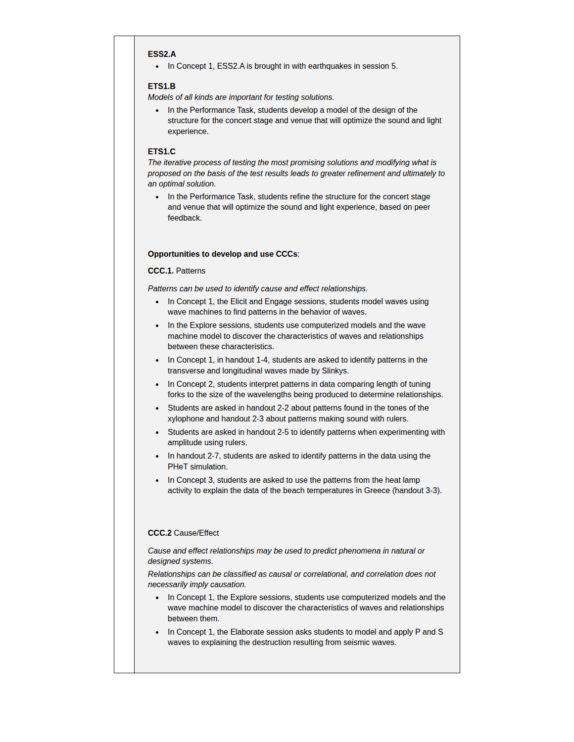ESS2.A
In Concept 1, ESS2.A is brought in with earthquakes in session 5.
ETS1.B
Models of all kinds are important for testing solutions.
In the Performance Task, students develop a model of the design of the structure for the concert stage and venue that will optimize the sound and light experience.
ETS1.C
The iterative process of testing the most promising solutions and modifying what is proposed on the basis of the test results leads to greater refinement and ultimately to an optimal solution.
In the Performance Task, students refine the structure for the concert stage and venue that will optimize the sound and light experience, based on peer feedback.
Opportunities to develop and use CCCs:
CCC.1. Patterns
Patterns can be used to identify cause and effect relationships.
In Concept 1, the Elicit and Engage sessions, students model waves using wave machines to find patterns in the behavior of waves.
In the Explore sessions, students use computerized models and the wave machine model to discover the characteristics of waves and relationships between these characteristics.
In Concept 1, in handout 1-4, students are asked to identify patterns in the transverse and longitudinal waves made by Slinkys.
In Concept 2, students interpret patterns in data comparing length of tuning forks to the size of the wavelengths being produced to determine relationships.
Students are asked in handout 2-2 about patterns found in the tones of the xylophone and handout 2-3 about patterns making sound with rulers.
Students are asked in handout 2-5 to identify patterns when experimenting with amplitude using rulers.
In handout 2-7, students are asked to identify patterns in the data using the PHeT simulation.
In Concept 3, students are asked to use the patterns from the heat lamp activity to explain the data of the beach temperatures in Greece (handout 3-3).
CCC.2 Cause/Effect
Cause and effect relationships may be used to predict phenomena in natural or designed systems.
Relationships can be classified as causal or correlational, and correlation does not necessarily imply causation.
In Concept 1, the Explore sessions, students use computerized models and the wave machine model to discover the characteristics of waves and relationships between them.
In Concept 1, the Elaborate session asks students to model and apply P and S waves to explaining the destruction resulting from seismic waves.